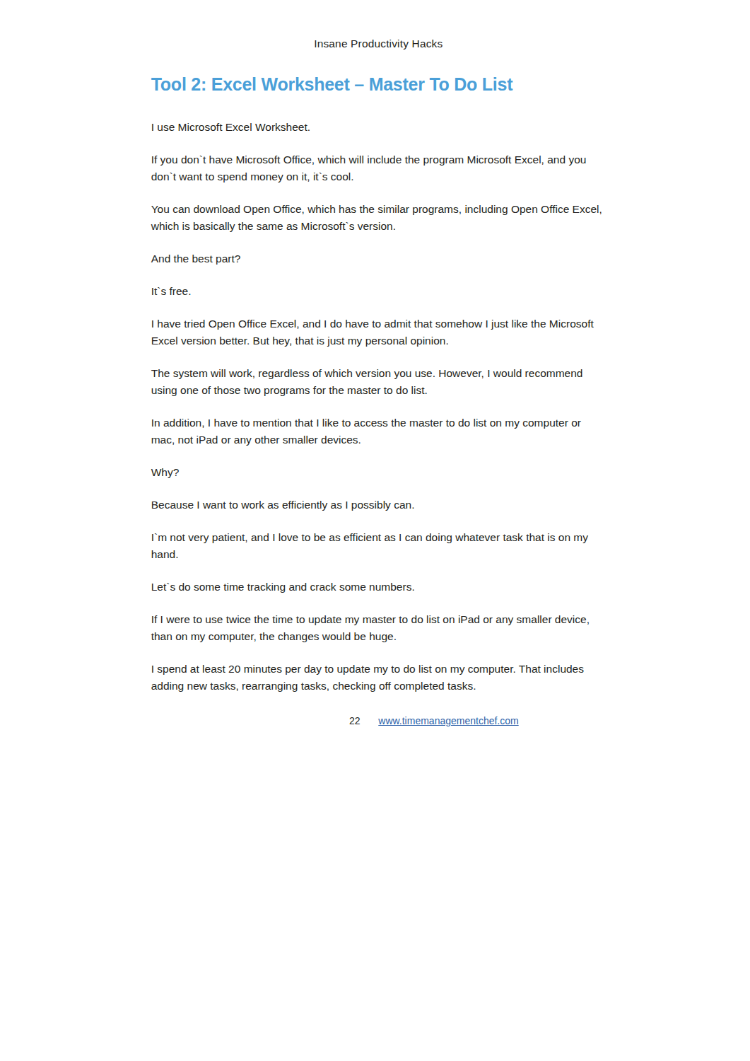Insane Productivity Hacks
Tool 2: Excel Worksheet – Master To Do List
I use Microsoft Excel Worksheet.
If you don`t have Microsoft Office, which will include the program Microsoft Excel, and you don`t want to spend money on it, it`s cool.
You can download Open Office, which has the similar programs, including Open Office Excel, which is basically the same as Microsoft`s version.
And the best part?
It`s free.
I have tried Open Office Excel, and I do have to admit that somehow I just like the Microsoft Excel version better. But hey, that is just my personal opinion.
The system will work, regardless of which version you use. However, I would recommend using one of those two programs for the master to do list.
In addition, I have to mention that I like to access the master to do list on my computer or mac, not iPad or any other smaller devices.
Why?
Because I want to work as efficiently as I possibly can.
I`m not very patient, and I love to be as efficient as I can doing whatever task that is on my hand.
Let`s do some time tracking and crack some numbers.
If I were to use twice the time to update my master to do list on iPad or any smaller device, than on my computer, the changes would be huge.
I spend at least 20 minutes per day to update my to do list on my computer. That includes adding new tasks, rearranging tasks, checking off completed tasks.
22 www.timemanagementchef.com